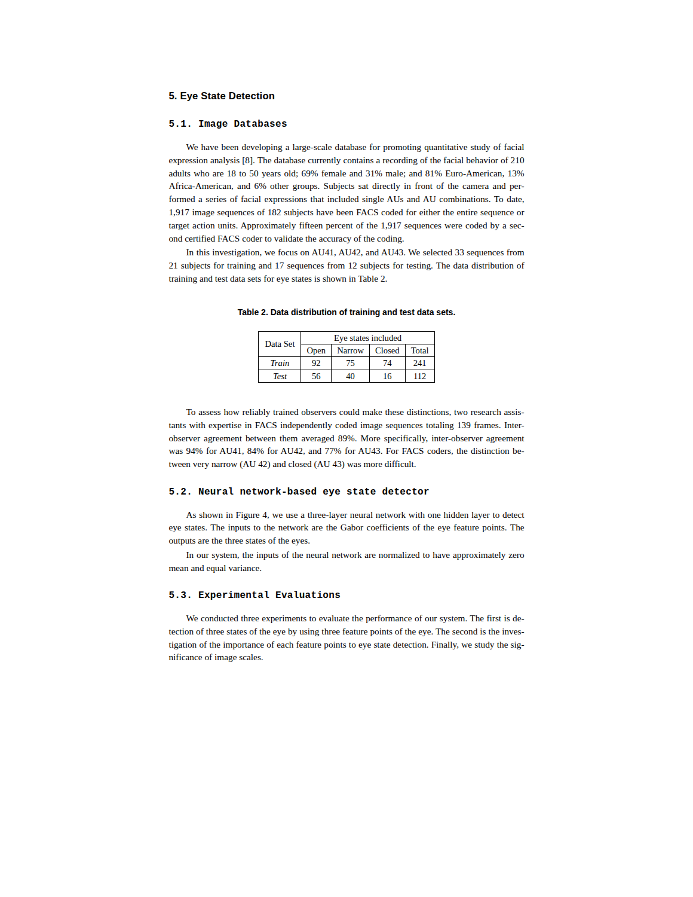5. Eye State Detection
5.1. Image Databases
We have been developing a large-scale database for promoting quantitative study of facial expression analysis [8]. The database currently contains a recording of the facial behavior of 210 adults who are 18 to 50 years old; 69% female and 31% male; and 81% Euro-American, 13% Africa-American, and 6% other groups. Subjects sat directly in front of the camera and performed a series of facial expressions that included single AUs and AU combinations. To date, 1,917 image sequences of 182 subjects have been FACS coded for either the entire sequence or target action units. Approximately fifteen percent of the 1,917 sequences were coded by a second certified FACS coder to validate the accuracy of the coding.
In this investigation, we focus on AU41, AU42, and AU43. We selected 33 sequences from 21 subjects for training and 17 sequences from 12 subjects for testing. The data distribution of training and test data sets for eye states is shown in Table 2.
Table 2. Data distribution of training and test data sets.
| Data Set | Eye states included |
| --- | --- |
| Open | Narrow | Closed | Total |
| Train | 92 | 75 | 74 | 241 |
| Test | 56 | 40 | 16 | 112 |
To assess how reliably trained observers could make these distinctions, two research assistants with expertise in FACS independently coded image sequences totaling 139 frames. Inter-observer agreement between them averaged 89%. More specifically, inter-observer agreement was 94% for AU41, 84% for AU42, and 77% for AU43. For FACS coders, the distinction between very narrow (AU 42) and closed (AU 43) was more difficult.
5.2. Neural network-based eye state detector
As shown in Figure 4, we use a three-layer neural network with one hidden layer to detect eye states. The inputs to the network are the Gabor coefficients of the eye feature points. The outputs are the three states of the eyes.
In our system, the inputs of the neural network are normalized to have approximately zero mean and equal variance.
5.3. Experimental Evaluations
We conducted three experiments to evaluate the performance of our system. The first is detection of three states of the eye by using three feature points of the eye. The second is the investigation of the importance of each feature points to eye state detection. Finally, we study the significance of image scales.